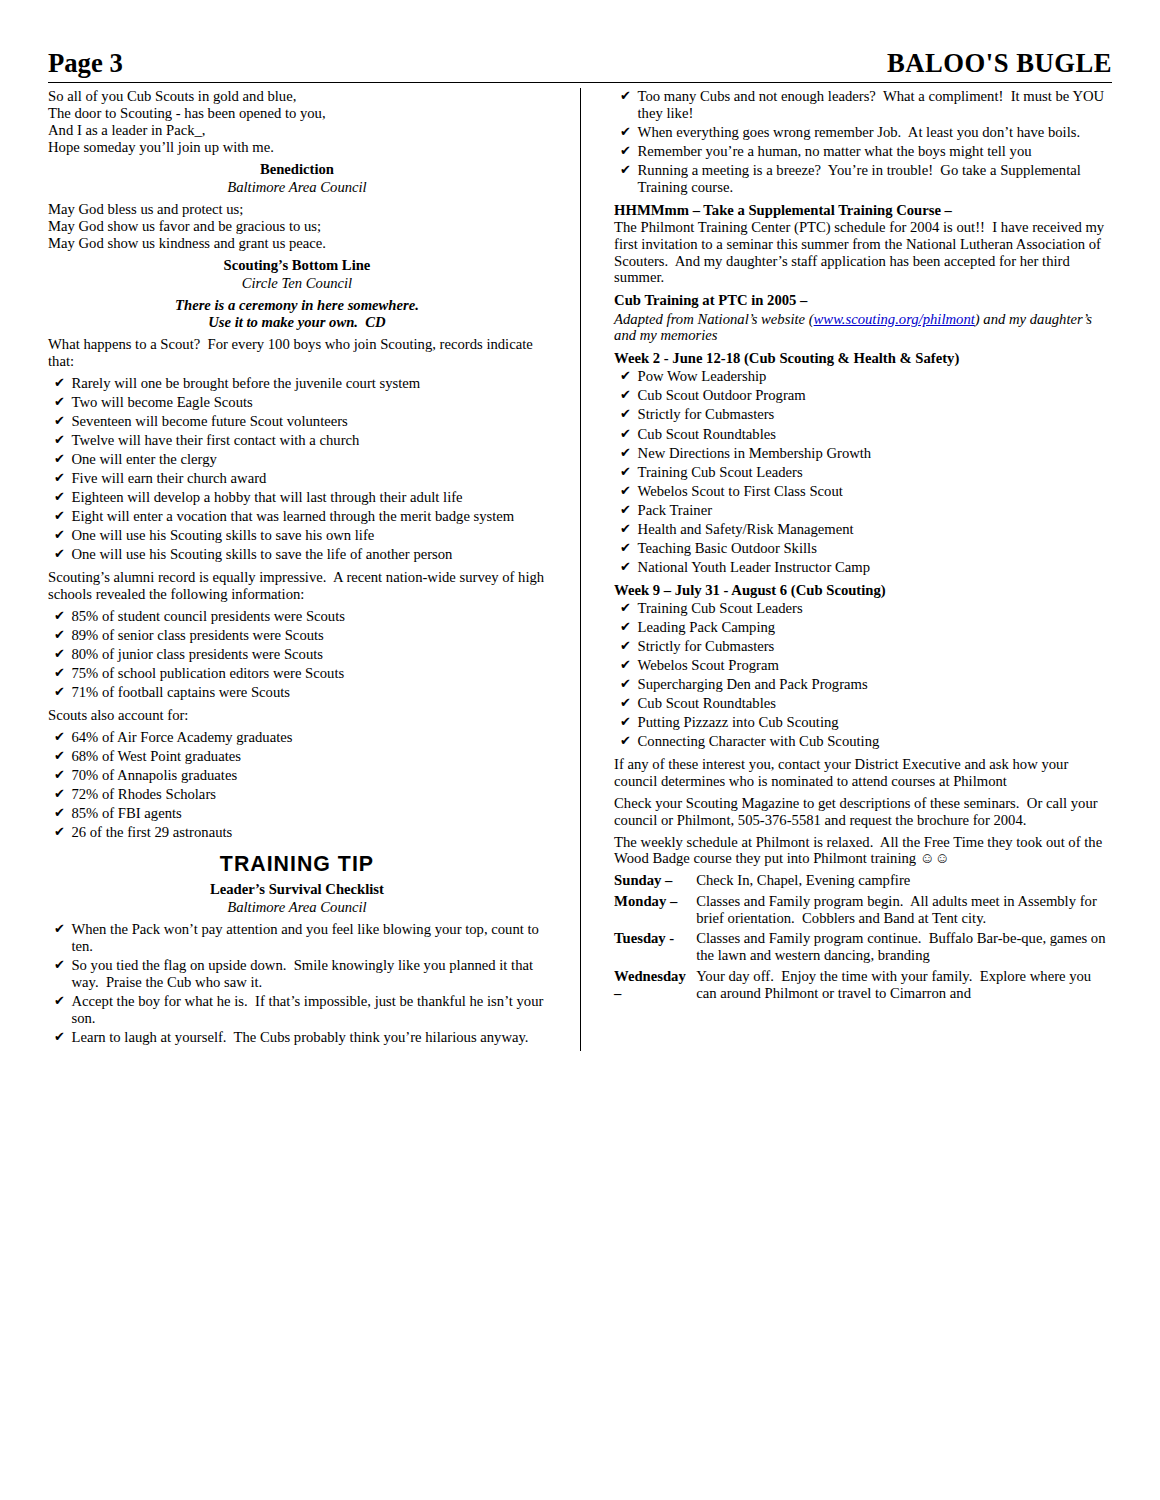Page 3 BALOO'S BUGLE
So all of you Cub Scouts in gold and blue,
The door to Scouting - has been opened to you,
And I as a leader in Pack_,
Hope someday you’ll join up with me.
Benediction
Baltimore Area Council
May God bless us and protect us;
May God show us favor and be gracious to us;
May God show us kindness and grant us peace.
Scouting’s Bottom Line
Circle Ten Council
There is a ceremony in here somewhere.
Use it to make your own. CD
What happens to a Scout? For every 100 boys who join Scouting, records indicate that:
Rarely will one be brought before the juvenile court system
Two will become Eagle Scouts
Seventeen will become future Scout volunteers
Twelve will have their first contact with a church
One will enter the clergy
Five will earn their church award
Eighteen will develop a hobby that will last through their adult life
Eight will enter a vocation that was learned through the merit badge system
One will use his Scouting skills to save his own life
One will use his Scouting skills to save the life of another person
Scouting’s alumni record is equally impressive. A recent nation-wide survey of high schools revealed the following information:
85% of student council presidents were Scouts
89% of senior class presidents were Scouts
80% of junior class presidents were Scouts
75% of school publication editors were Scouts
71% of football captains were Scouts
Scouts also account for:
64% of Air Force Academy graduates
68% of West Point graduates
70% of Annapolis graduates
72% of Rhodes Scholars
85% of FBI agents
26 of the first 29 astronauts
TRAINING TIP
Leader’s Survival Checklist
Baltimore Area Council
When the Pack won’t pay attention and you feel like blowing your top, count to ten.
So you tied the flag on upside down. Smile knowingly like you planned it that way. Praise the Cub who saw it.
Accept the boy for what he is. If that’s impossible, just be thankful he isn’t your son.
Learn to laugh at yourself. The Cubs probably think you’re hilarious anyway.
Too many Cubs and not enough leaders? What a compliment! It must be YOU they like!
When everything goes wrong remember Job. At least you don’t have boils.
Remember you’re a human, no matter what the boys might tell you
Running a meeting is a breeze? You’re in trouble! Go take a Supplemental Training course.
HHMMmm – Take a Supplemental Training Course –
The Philmont Training Center (PTC) schedule for 2004 is out!! I have received my first invitation to a seminar this summer from the National Lutheran Association of Scouters. And my daughter’s staff application has been accepted for her third summer.
Cub Training at PTC in 2005 –
Adapted from National’s website (www.scouting.org/philmont) and my daughter’s and my memories
Week 2 - June 12-18 (Cub Scouting & Health & Safety)
Pow Wow Leadership
Cub Scout Outdoor Program
Strictly for Cubmasters
Cub Scout Roundtables
New Directions in Membership Growth
Training Cub Scout Leaders
Webelos Scout to First Class Scout
Pack Trainer
Health and Safety/Risk Management
Teaching Basic Outdoor Skills
National Youth Leader Instructor Camp
Week 9 – July 31 - August 6 (Cub Scouting)
Training Cub Scout Leaders
Leading Pack Camping
Strictly for Cubmasters
Webelos Scout Program
Supercharging Den and Pack Programs
Cub Scout Roundtables
Putting Pizzazz into Cub Scouting
Connecting Character with Cub Scouting
If any of these interest you, contact your District Executive and ask how your council determines who is nominated to attend courses at Philmont
Check your Scouting Magazine to get descriptions of these seminars. Or call your council or Philmont, 505-376-5581 and request the brochure for 2004.
The weekly schedule at Philmont is relaxed. All the Free Time they took out of the Wood Badge course they put into Philmont training ☺☺
Sunday –
Check In, Chapel, Evening campfire
Monday –
Classes and Family program begin. All adults meet in Assembly for brief orientation. Cobblers and Band at Tent city.
Tuesday -
Classes and Family program continue. Buffalo Bar-be-que, games on the lawn and western dancing, branding
Wednesday –
Your day off. Enjoy the time with your family. Explore where you can around Philmont or travel to Cimarron and